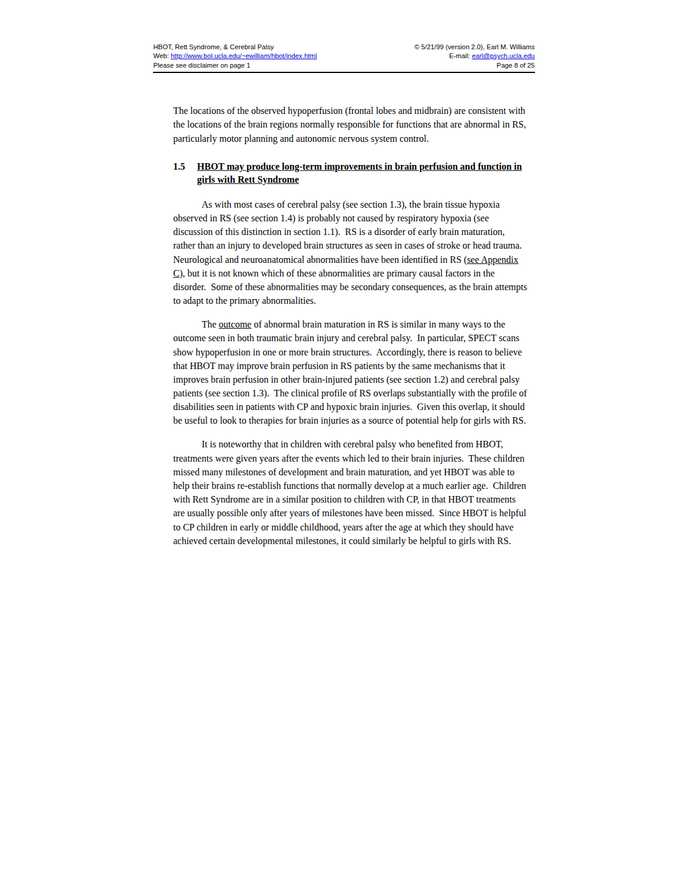| HBOT, Rett Syndrome, & Cerebral Palsy | © 5/21/99 (version 2.0), Earl M. Williams |
| Web: http://www.bol.ucla.edu/~ewilliam/hbot/index.html | E-mail: earl@psych.ucla.edu |
| Please see disclaimer on page 1 | Page 8 of 25 |
The locations of the observed hypoperfusion (frontal lobes and midbrain) are consistent with the locations of the brain regions normally responsible for functions that are abnormal in RS, particularly motor planning and autonomic nervous system control.
1.5 HBOT may produce long-term improvements in brain perfusion and function in girls with Rett Syndrome
As with most cases of cerebral palsy (see section 1.3), the brain tissue hypoxia observed in RS (see section 1.4) is probably not caused by respiratory hypoxia (see discussion of this distinction in section 1.1). RS is a disorder of early brain maturation, rather than an injury to developed brain structures as seen in cases of stroke or head trauma. Neurological and neuroanatomical abnormalities have been identified in RS (see Appendix C), but it is not known which of these abnormalities are primary causal factors in the disorder. Some of these abnormalities may be secondary consequences, as the brain attempts to adapt to the primary abnormalities.
The outcome of abnormal brain maturation in RS is similar in many ways to the outcome seen in both traumatic brain injury and cerebral palsy. In particular, SPECT scans show hypoperfusion in one or more brain structures. Accordingly, there is reason to believe that HBOT may improve brain perfusion in RS patients by the same mechanisms that it improves brain perfusion in other brain-injured patients (see section 1.2) and cerebral palsy patients (see section 1.3). The clinical profile of RS overlaps substantially with the profile of disabilities seen in patients with CP and hypoxic brain injuries. Given this overlap, it should be useful to look to therapies for brain injuries as a source of potential help for girls with RS.
It is noteworthy that in children with cerebral palsy who benefited from HBOT, treatments were given years after the events which led to their brain injuries. These children missed many milestones of development and brain maturation, and yet HBOT was able to help their brains re-establish functions that normally develop at a much earlier age. Children with Rett Syndrome are in a similar position to children with CP, in that HBOT treatments are usually possible only after years of milestones have been missed. Since HBOT is helpful to CP children in early or middle childhood, years after the age at which they should have achieved certain developmental milestones, it could similarly be helpful to girls with RS.